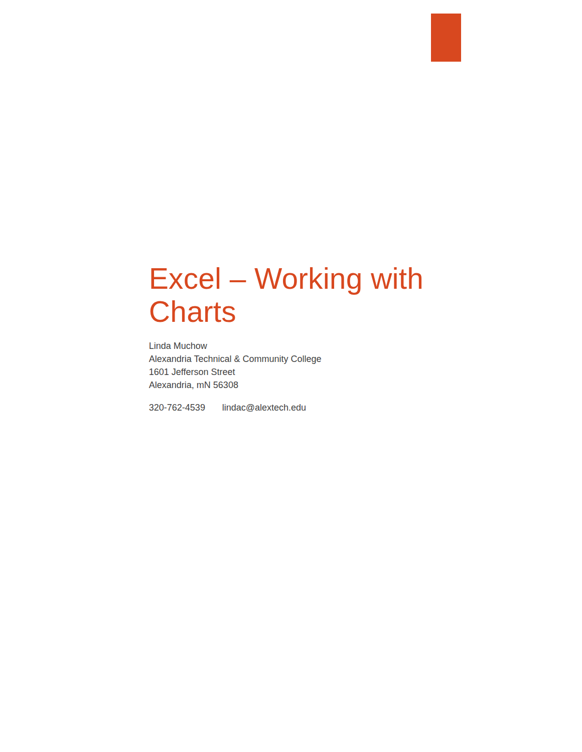Excel – Working with Charts
Linda Muchow
Alexandria Technical & Community College
1601 Jefferson Street
Alexandria, mN 56308
320-762-4539 lindac@alextech.edu